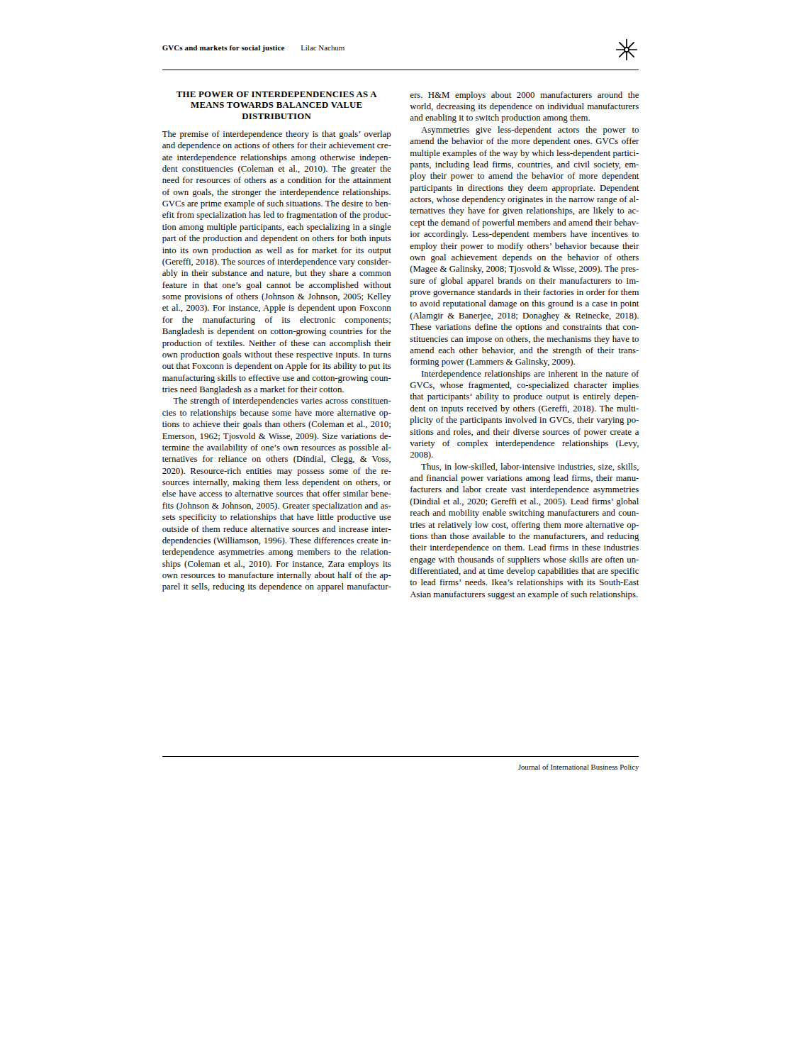GVCs and markets for social justice Lilac Nachum
The power of interdependencies as a means towards balanced value distribution
The premise of interdependence theory is that goals’ overlap and dependence on actions of others for their achievement create interdependence relationships among otherwise independent constituencies (Coleman et al., 2010). The greater the need for resources of others as a condition for the attainment of own goals, the stronger the interdependence relationships. GVCs are prime example of such situations. The desire to benefit from specialization has led to fragmentation of the production among multiple participants, each specializing in a single part of the production and dependent on others for both inputs into its own production as well as for market for its output (Gereffi, 2018). The sources of interdependence vary considerably in their substance and nature, but they share a common feature in that one’s goal cannot be accomplished without some provisions of others (Johnson & Johnson, 2005; Kelley et al., 2003). For instance, Apple is dependent upon Foxconn for the manufacturing of its electronic components; Bangladesh is dependent on cotton-growing countries for the production of textiles. Neither of these can accomplish their own production goals without these respective inputs. In turns out that Foxconn is dependent on Apple for its ability to put its manufacturing skills to effective use and cotton-growing countries need Bangladesh as a market for their cotton.
The strength of interdependencies varies across constituencies to relationships because some have more alternative options to achieve their goals than others (Coleman et al., 2010; Emerson, 1962; Tjosvold & Wisse, 2009). Size variations determine the availability of one’s own resources as possible alternatives for reliance on others (Dindial, Clegg, & Voss, 2020). Resource-rich entities may possess some of the resources internally, making them less dependent on others, or else have access to alternative sources that offer similar benefits (Johnson & Johnson, 2005). Greater specialization and assets specificity to relationships that have little productive use outside of them reduce alternative sources and increase interdependencies (Williamson, 1996). These differences create interdependence asymmetries among members to the relationships (Coleman et al., 2010). For instance, Zara employs its own resources to manufacture internally about half of the apparel it sells, reducing its dependence on apparel manufacturers. H&M employs about 2000 manufacturers around the world, decreasing its dependence on individual manufacturers and enabling it to switch production among them.
Asymmetries give less-dependent actors the power to amend the behavior of the more dependent ones. GVCs offer multiple examples of the way by which less-dependent participants, including lead firms, countries, and civil society, employ their power to amend the behavior of more dependent participants in directions they deem appropriate. Dependent actors, whose dependency originates in the narrow range of alternatives they have for given relationships, are likely to accept the demand of powerful members and amend their behavior accordingly. Less-dependent members have incentives to employ their power to modify others’ behavior because their own goal achievement depends on the behavior of others (Magee & Galinsky, 2008; Tjosvold & Wisse, 2009). The pressure of global apparel brands on their manufacturers to improve governance standards in their factories in order for them to avoid reputational damage on this ground is a case in point (Alamgir & Banerjee, 2018; Donaghey & Reinecke, 2018). These variations define the options and constraints that constituencies can impose on others, the mechanisms they have to amend each other behavior, and the strength of their transforming power (Lammers & Galinsky, 2009).
Interdependence relationships are inherent in the nature of GVCs, whose fragmented, co-specialized character implies that participants’ ability to produce output is entirely dependent on inputs received by others (Gereffi, 2018). The multiplicity of the participants involved in GVCs, their varying positions and roles, and their diverse sources of power create a variety of complex interdependence relationships (Levy, 2008).
Thus, in low-skilled, labor-intensive industries, size, skills, and financial power variations among lead firms, their manufacturers and labor create vast interdependence asymmetries (Dindial et al., 2020; Gereffi et al., 2005). Lead firms’ global reach and mobility enable switching manufacturers and countries at relatively low cost, offering them more alternative options than those available to the manufacturers, and reducing their interdependence on them. Lead firms in these industries engage with thousands of suppliers whose skills are often undifferentiated, and at time develop capabilities that are specific to lead firms’ needs. Ikea’s relationships with its South-East Asian manufacturers suggest an example of such relationships.
Journal of International Business Policy